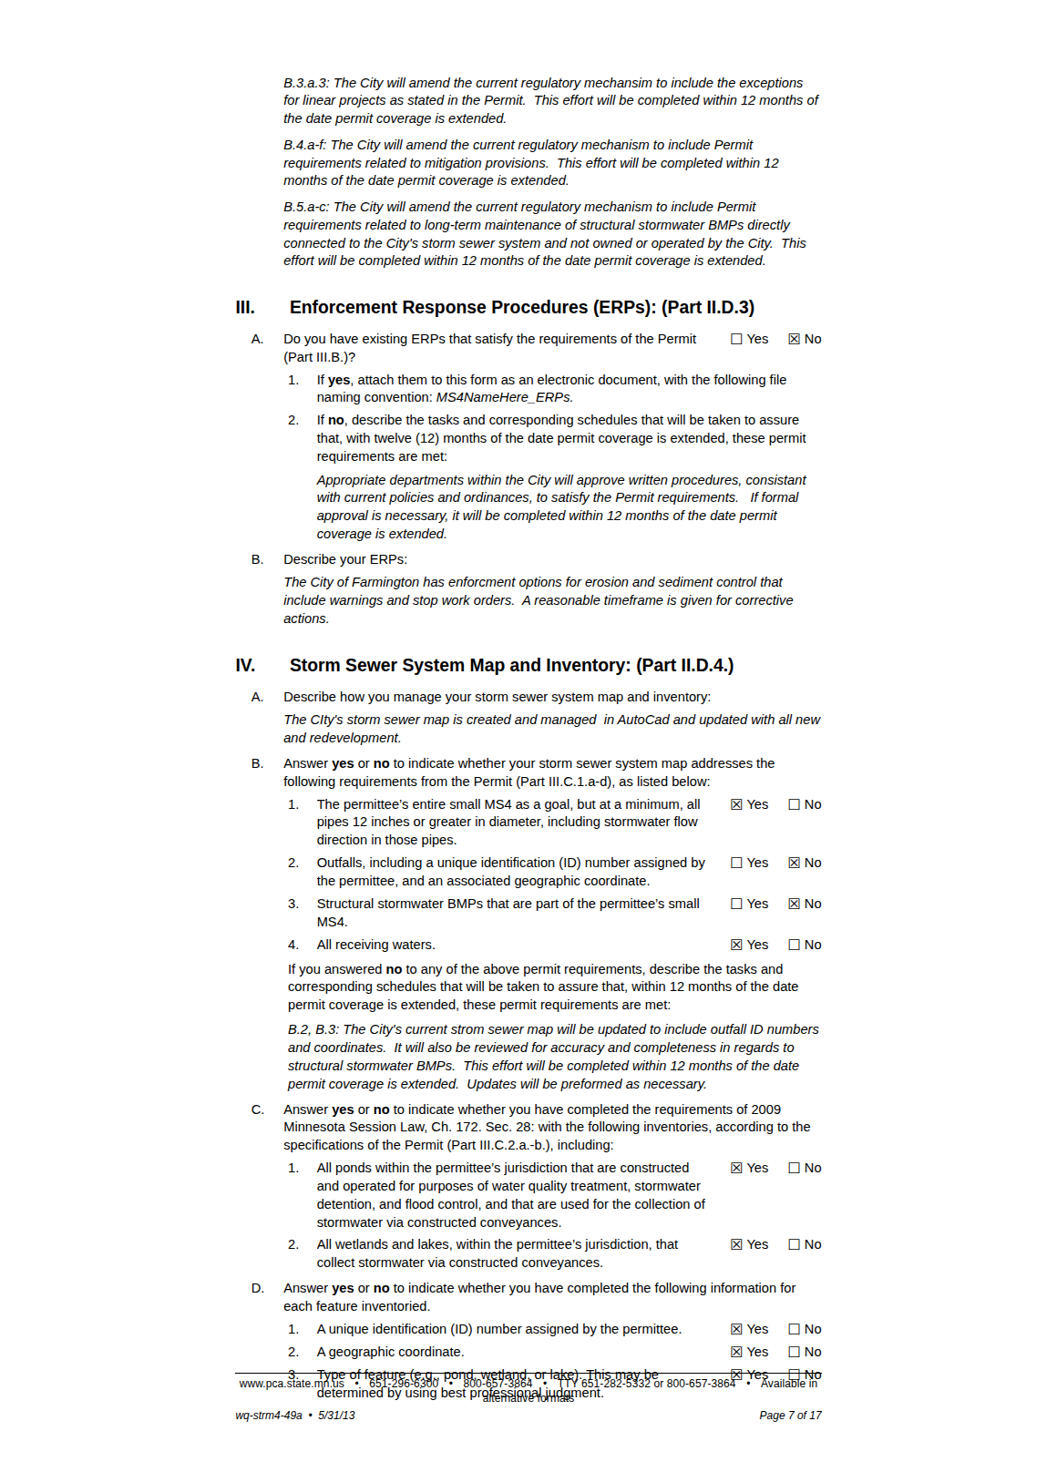B.3.a.3: The City will amend the current regulatory mechansim to include the exceptions for linear projects as stated in the Permit. This effort will be completed within 12 months of the date permit coverage is extended.
B.4.a-f: The City will amend the current regulatory mechanism to include Permit requirements related to mitigation provisions. This effort will be completed within 12 months of the date permit coverage is extended.
B.5.a-c: The City will amend the current regulatory mechanism to include Permit requirements related to long-term maintenance of structural stormwater BMPs directly connected to the City's storm sewer system and not owned or operated by the City. This effort will be completed within 12 months of the date permit coverage is extended.
III. Enforcement Response Procedures (ERPs): (Part II.D.3)
☐ Yes ☒ No
Do you have existing ERPs that satisfy the requirements of the Permit (Part III.B.)?
If yes, attach them to this form as an electronic document, with the following file naming convention: MS4NameHere_ERPs.
If no, describe the tasks and corresponding schedules that will be taken to assure that, with twelve (12) months of the date permit coverage is extended, these permit requirements are met:
Appropriate departments within the City will approve written procedures, consistant with current policies and ordinances, to satisfy the Permit requirements. If formal approval is necessary, it will be completed within 12 months of the date permit coverage is extended.
Describe your ERPs:
The City of Farmington has enforcment options for erosion and sediment control that include warnings and stop work orders. A reasonable timeframe is given for corrective actions.
IV. Storm Sewer System Map and Inventory: (Part II.D.4.)
Describe how you manage your storm sewer system map and inventory:
The CIty's storm sewer map is created and managed in AutoCad and updated with all new and redevelopment.
Answer yes or no to indicate whether your storm sewer system map addresses the following requirements from the Permit (Part III.C.1.a-d), as listed below:
☒ Yes ☐ No
The permittee’s entire small MS4 as a goal, but at a minimum, all pipes 12 inches or greater in diameter, including stormwater flow direction in those pipes.
☐ Yes ☒ No
Outfalls, including a unique identification (ID) number assigned by the permittee, and an associated geographic coordinate.
☐ Yes ☒ No
Structural stormwater BMPs that are part of the permittee’s small MS4.
☒ Yes ☐ No
All receiving waters.
If you answered no to any of the above permit requirements, describe the tasks and corresponding schedules that will be taken to assure that, within 12 months of the date permit coverage is extended, these permit requirements are met:
B.2, B.3: The City's current strom sewer map will be updated to include outfall ID numbers and coordinates. It will also be reviewed for accuracy and completeness in regards to structural stormwater BMPs. This effort will be completed within 12 months of the date permit coverage is extended. Updates will be preformed as necessary.
Answer yes or no to indicate whether you have completed the requirements of 2009 Minnesota Session Law, Ch. 172. Sec. 28: with the following inventories, according to the specifications of the Permit (Part III.C.2.a.-b.), including:
☒ Yes ☐ No
All ponds within the permittee’s jurisdiction that are constructed and operated for purposes of water quality treatment, stormwater detention, and flood control, and that are used for the collection of stormwater via constructed conveyances.
☒ Yes ☐ No
All wetlands and lakes, within the permittee’s jurisdiction, that collect stormwater via constructed conveyances.
Answer yes or no to indicate whether you have completed the following information for each feature inventoried.
☒ Yes ☐ No
A unique identification (ID) number assigned by the permittee.
☒ Yes ☐ No
A geographic coordinate.
☒ Yes ☐ No
Type of feature (e.g., pond, wetland, or lake). This may be determined by using best professional judgment.
www.pca.state.mn.us•651-296-6300•800-657-3864•TTY 651-282-5332 or 800-657-3864•Available in alternative formats
wq-strm4-49a • 5/31/13 Page 7 of 17